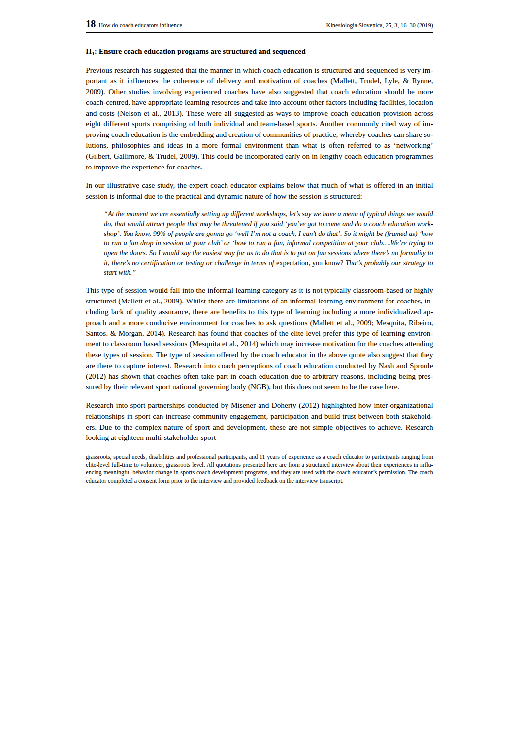18 How do coach educators influence
Kinesiologia Slovenica, 25, 3, 16–30 (2019)
H1: Ensure coach education programs are structured and sequenced
Previous research has suggested that the manner in which coach education is structured and sequenced is very important as it influences the coherence of delivery and motivation of coaches (Mallett, Trudel, Lyle, & Rynne, 2009). Other studies involving experienced coaches have also suggested that coach education should be more coach-centred, have appropriate learning resources and take into account other factors including facilities, location and costs (Nelson et al., 2013). These were all suggested as ways to improve coach education provision across eight different sports comprising of both individual and team-based sports. Another commonly cited way of improving coach education is the embedding and creation of communities of practice, whereby coaches can share solutions, philosophies and ideas in a more formal environment than what is often referred to as ‘networking’ (Gilbert, Gallimore, & Trudel, 2009). This could be incorporated early on in lengthy coach education programmes to improve the experience for coaches.
In our illustrative case study, the expert coach educator explains below that much of what is offered in an initial session is informal due to the practical and dynamic nature of how the session is structured:
“At the moment we are essentially setting up different workshops, let’s say we have a menu of typical things we would do, that would attract people that may be threatened if you said ‘you’ve got to come and do a coach education workshop’. You know, 99% of people are gonna go ‘well I’m not a coach, I can’t do that’. So it might be (framed as) ‘how to run a fun drop in session at your club’ or ‘how to run a fun, informal competition at your club….We’re trying to open the doors. So I would say the easiest way for us to do that is to put on fun sessions where there’s no formality to it, there’s no certification or testing or challenge in terms of expectation, you know? That’s probably our strategy to start with.”
This type of session would fall into the informal learning category as it is not typically classroom-based or highly structured (Mallett et al., 2009). Whilst there are limitations of an informal learning environment for coaches, including lack of quality assurance, there are benefits to this type of learning including a more individualized approach and a more conducive environment for coaches to ask questions (Mallett et al., 2009; Mesquita, Ribeiro, Santos, & Morgan, 2014). Research has found that coaches of the elite level prefer this type of learning environment to classroom based sessions (Mesquita et al., 2014) which may increase motivation for the coaches attending these types of session. The type of session offered by the coach educator in the above quote also suggest that they are there to capture interest. Research into coach perceptions of coach education conducted by Nash and Sproule (2012) has shown that coaches often take part in coach education due to arbitrary reasons, including being pressured by their relevant sport national governing body (NGB), but this does not seem to be the case here.
Research into sport partnerships conducted by Misener and Doherty (2012) highlighted how inter-organizational relationships in sport can increase community engagement, participation and build trust between both stakeholders. Due to the complex nature of sport and development, these are not simple objectives to achieve. Research looking at eighteen multi-stakeholder sport
grassroots, special needs, disabilities and professional participants, and 11 years of experience as a coach educator to participants ranging from elite-level full-time to volunteer, grassroots level. All quotations presented here are from a structured interview about their experiences in influencing meaningful behavior change in sports coach development programs, and they are used with the coach educator’s permission. The coach educator completed a consent form prior to the interview and provided feedback on the interview transcript.